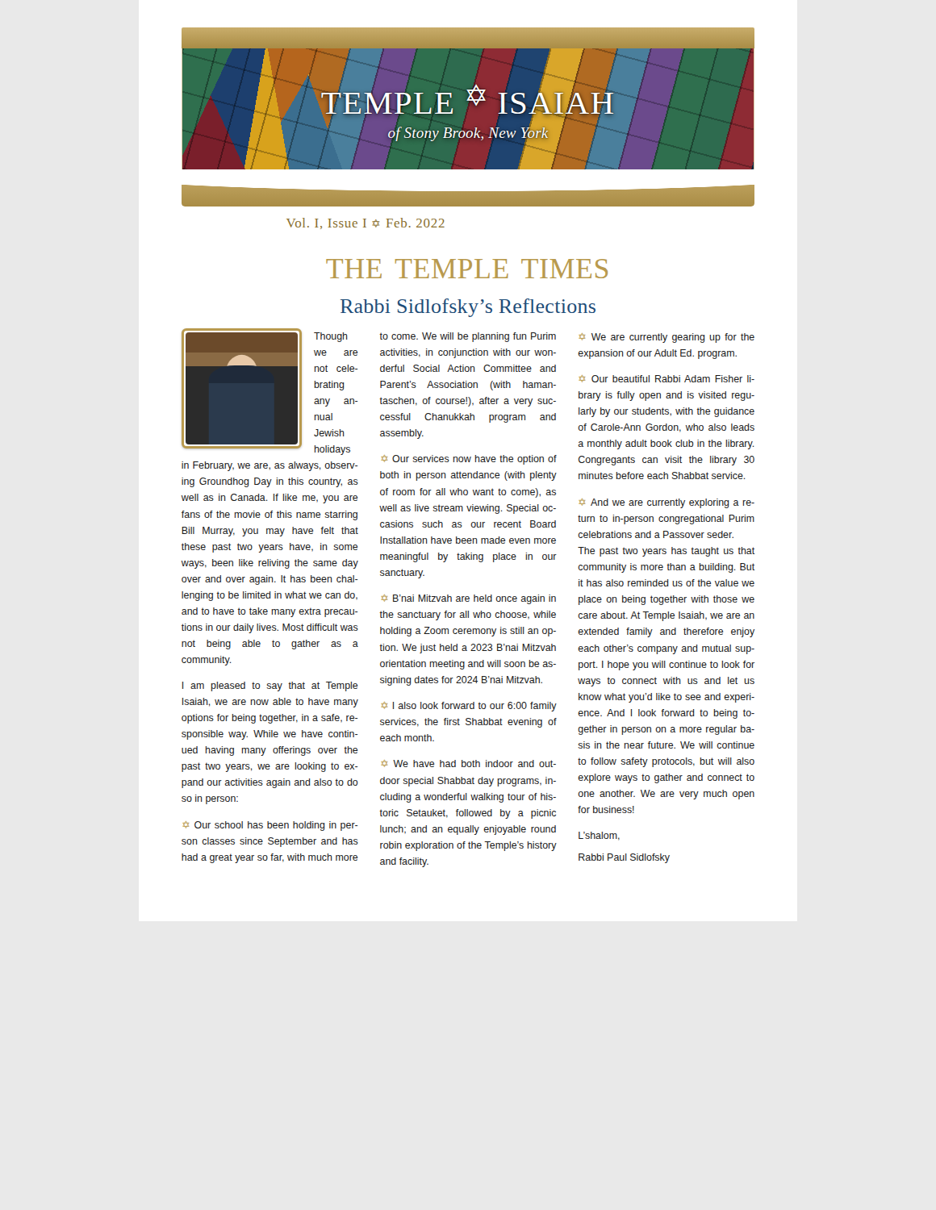Temple ✡ Isaiah
of Stony Brook, New York
Vol. I, Issue I ✡ Feb. 2022
The Temple Times
Rabbi Sidlofsky’s Reflections
Rabbi Paul Sidlofsky
Though we are not celebrating any annual Jewish holidays in February, we are, as always, observing Groundhog Day in this country, as well as in Canada. If like me, you are fans of the movie of this name starring Bill Murray, you may have felt that these past two years have, in some ways, been like reliving the same day over and over again. It has been challenging to be limited in what we can do, and to have to take many extra precautions in our daily lives. Most difficult was not being able to gather as a community.
I am pleased to say that at Temple Isaiah, we are now able to have many options for being together, in a safe, responsible way. While we have continued having many offerings over the past two years, we are looking to expand our activities again and also to do so in person:
Our school has been holding in person classes since September and has had a great year so far, with much more to come. We will be planning fun Purim activities, in conjunction with our wonderful Social Action Committee and Parent’s Association (with hamantaschen, of course!), after a very successful Chanukkah program and assembly.
Our services now have the option of both in person attendance (with plenty of room for all who want to come), as well as live stream viewing. Special occasions such as our recent Board Installation have been made even more meaningful by taking place in our sanctuary.
B’nai Mitzvah are held once again in the sanctuary for all who choose, while holding a Zoom ceremony is still an option. We just held a 2023 B’nai Mitzvah orientation meeting and will soon be assigning dates for 2024 B’nai Mitzvah.
I also look forward to our 6:00 family services, the first Shabbat evening of each month.
We have had both indoor and outdoor special Shabbat day programs, including a wonderful walking tour of historic Setauket, followed by a picnic lunch; and an equally enjoyable round robin exploration of the Temple’s history and facility.
We are currently gearing up for the expansion of our Adult Ed. program.
Our beautiful Rabbi Adam Fisher library is fully open and is visited regularly by our students, with the guidance of Carole-Ann Gordon, who also leads a monthly adult book club in the library. Congregants can visit the library 30 minutes before each Shabbat service.
And we are currently exploring a return to in-person congregational Purim celebrations and a Passover seder.
The past two years has taught us that community is more than a building. But it has also reminded us of the value we place on being together with those we care about. At Temple Isaiah, we are an extended family and therefore enjoy each other’s company and mutual support. I hope you will continue to look for ways to connect with us and let us know what you’d like to see and experience. And I look forward to being together in person on a more regular basis in the near future. We will continue to follow safety protocols, but will also explore ways to gather and connect to one another. We are very much open for business!
L’shalom,
Rabbi Paul Sidlofsky